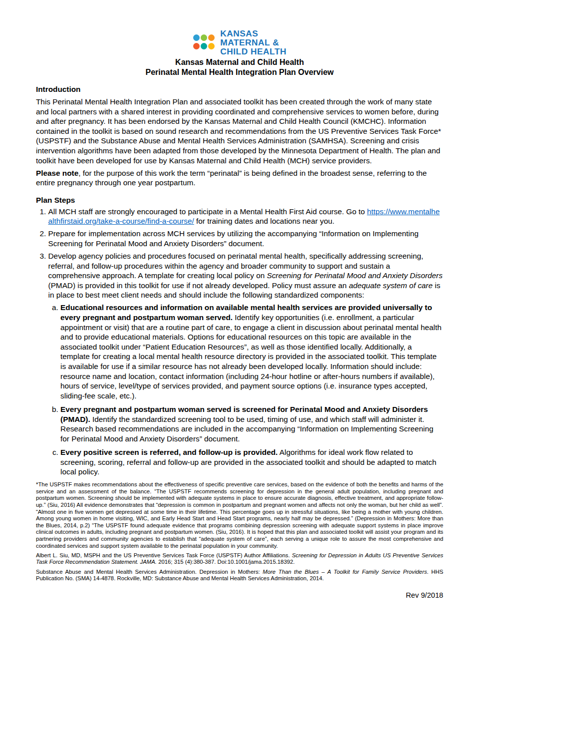KANSAS
MATERNAL &
CHILD HEALTH
Kansas Maternal and Child Health
Perinatal Mental Health Integration Plan Overview
Introduction
This Perinatal Mental Health Integration Plan and associated toolkit has been created through the work of many state and local partners with a shared interest in providing coordinated and comprehensive services to women before, during and after pregnancy. It has been endorsed by the Kansas Maternal and Child Health Council (KMCHC). Information contained in the toolkit is based on sound research and recommendations from the US Preventive Services Task Force* (USPSTF) and the Substance Abuse and Mental Health Services Administration (SAMHSA). Screening and crisis intervention algorithms have been adapted from those developed by the Minnesota Department of Health. The plan and toolkit have been developed for use by Kansas Maternal and Child Health (MCH) service providers.
Please note, for the purpose of this work the term “perinatal” is being defined in the broadest sense, referring to the entire pregnancy through one year postpartum.
Plan Steps
All MCH staff are strongly encouraged to participate in a Mental Health First Aid course. Go to https://www.mentalhealthfirstaid.org/take-a-course/find-a-course/ for training dates and locations near you.
Prepare for implementation across MCH services by utilizing the accompanying “Information on Implementing Screening for Perinatal Mood and Anxiety Disorders” document.
Develop agency policies and procedures focused on perinatal mental health, specifically addressing screening, referral, and follow-up procedures within the agency and broader community to support and sustain a comprehensive approach. A template for creating local policy on Screening for Perinatal Mood and Anxiety Disorders (PMAD) is provided in this toolkit for use if not already developed. Policy must assure an adequate system of care is in place to best meet client needs and should include the following standardized components:
Educational resources and information on available mental health services are provided universally to every pregnant and postpartum woman served. Identify key opportunities (i.e. enrollment, a particular appointment or visit) that are a routine part of care, to engage a client in discussion about perinatal mental health and to provide educational materials. Options for educational resources on this topic are available in the associated toolkit under “Patient Education Resources”, as well as those identified locally. Additionally, a template for creating a local mental health resource directory is provided in the associated toolkit. This template is available for use if a similar resource has not already been developed locally. Information should include: resource name and location, contact information (including 24-hour hotline or after-hours numbers if available), hours of service, level/type of services provided, and payment source options (i.e. insurance types accepted, sliding-fee scale, etc.).
Every pregnant and postpartum woman served is screened for Perinatal Mood and Anxiety Disorders (PMAD). Identify the standardized screening tool to be used, timing of use, and which staff will administer it. Research based recommendations are included in the accompanying “Information on Implementing Screening for Perinatal Mood and Anxiety Disorders” document.
Every positive screen is referred, and follow-up is provided. Algorithms for ideal work flow related to screening, scoring, referral and follow-up are provided in the associated toolkit and should be adapted to match local policy.
*The USPSTF makes recommendations about the effectiveness of specific preventive care services, based on the evidence of both the benefits and harms of the service and an assessment of the balance. “The USPSTF recommends screening for depression in the general adult population, including pregnant and postpartum women. Screening should be implemented with adequate systems in place to ensure accurate diagnosis, effective treatment, and appropriate follow-up.” (Siu, 2016) All evidence demonstrates that “depression is common in postpartum and pregnant women and affects not only the woman, but her child as well”. “Almost one in five women get depressed at some time in their lifetime. This percentage goes up in stressful situations, like being a mother with young children. Among young women in home visiting, WIC, and Early Head Start and Head Start programs, nearly half may be depressed.” (Depression in Mothers: More than the Blues, 2014, p.2) “The USPSTF found adequate evidence that programs combining depression screening with adequate support systems in place improve clinical outcomes in adults, including pregnant and postpartum women. (Siu, 2016). It is hoped that this plan and associated toolkit will assist your program and its partnering providers and community agencies to establish that “adequate system of care”, each serving a unique role to assure the most comprehensive and coordinated services and support system available to the perinatal population in your community.
Albert L. Siu, MD, MSPH and the US Preventive Services Task Force (USPSTF) Author Affiliations. Screening for Depression in Adults US Preventive Services Task Force Recommendation Statement. JAMA. 2016; 315 (4):380-387. Doi:10.1001/jama.2015.18392.
Substance Abuse and Mental Health Services Administration. Depression in Mothers: More Than the Blues – A Toolkit for Family Service Providers. HHS Publication No. (SMA) 14-4878. Rockville, MD: Substance Abuse and Mental Health Services Administration, 2014.
Rev 9/2018